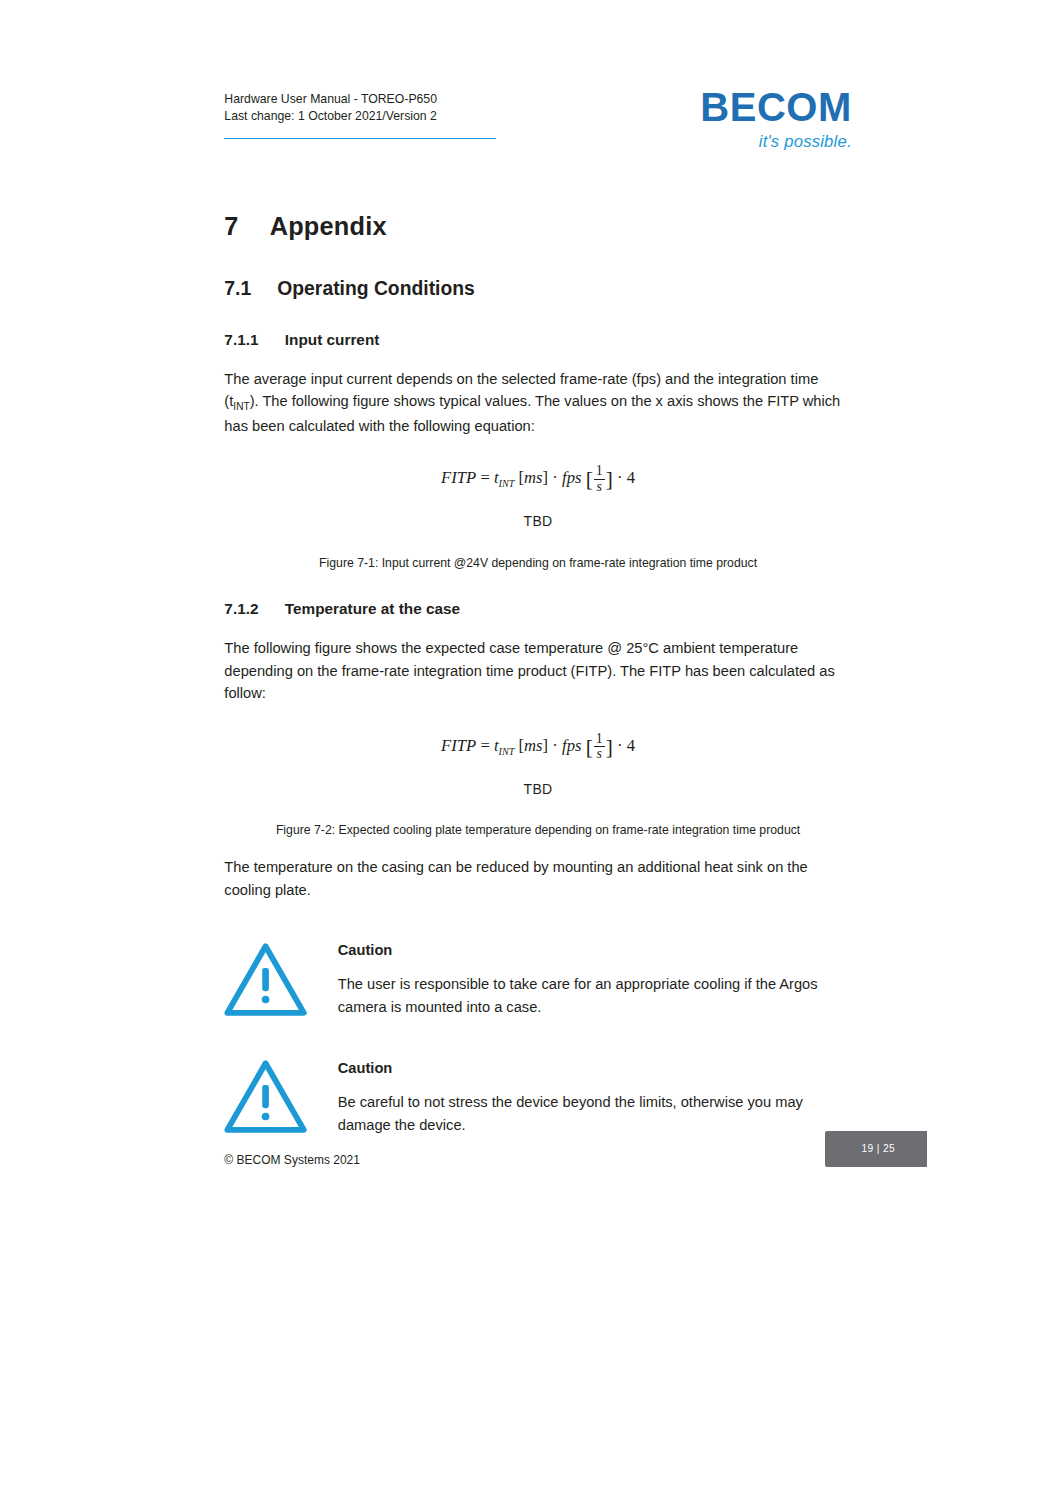Hardware User Manual - TOREO-P650
Last change: 1 October 2021/Version 2
BECOM
it's possible.
7 Appendix
7.1 Operating Conditions
7.1.1 Input current
The average input current depends on the selected frame-rate (fps) and the integration time (tINT). The following figure shows typical values. The values on the x axis shows the FITP which has been calculated with the following equation:
FITP = tINT [ms] · fps [1 s] · 4
TBD
Figure 7-1: Input current @24V depending on frame-rate integration time product
7.1.2 Temperature at the case
The following figure shows the expected case temperature @ 25°C ambient temperature depending on the frame-rate integration time product (FITP). The FITP has been calculated as follow:
FITP = tINT [ms] · fps [1 s] · 4
TBD
Figure 7-2: Expected cooling plate temperature depending on frame-rate integration time product
The temperature on the casing can be reduced by mounting an additional heat sink on the cooling plate.
Caution
The user is responsible to take care for an appropriate cooling if the Argos camera is mounted into a case.
Caution
Be careful to not stress the device beyond the limits, otherwise you may damage the device.
© BECOM Systems 2021
19 | 25